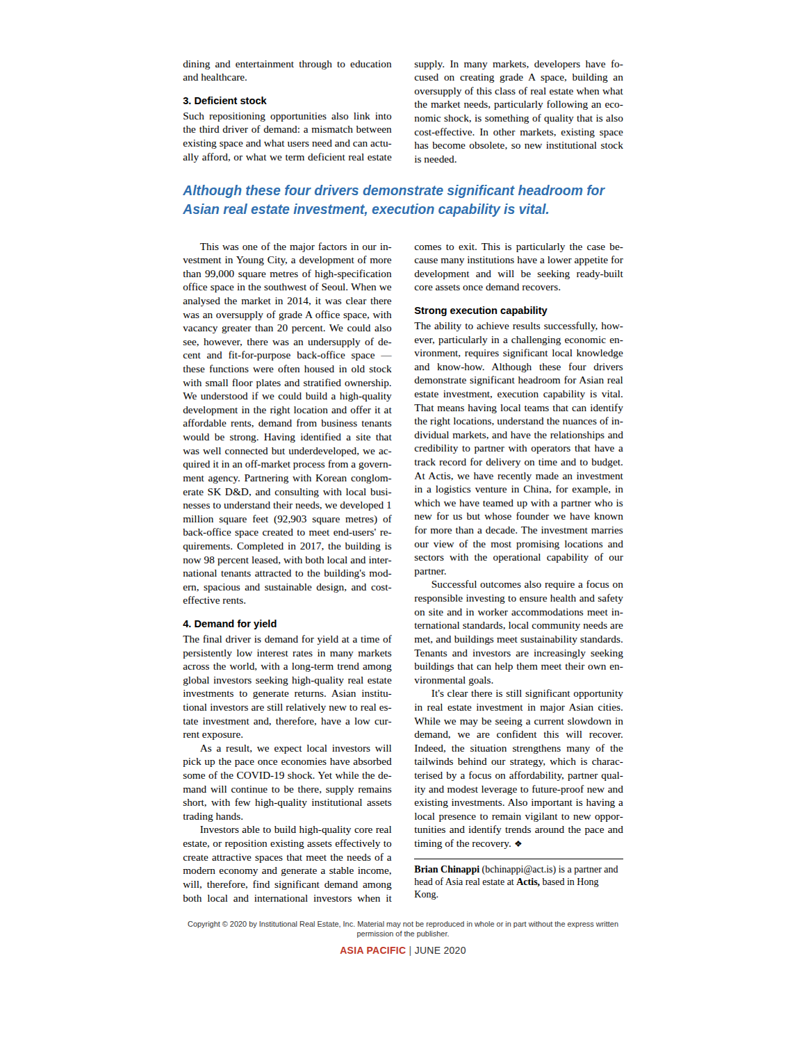dining and entertainment through to education and healthcare.
3. Deficient stock
Such repositioning opportunities also link into the third driver of demand: a mismatch between existing space and what users need and can actually afford, or what we term deficient real estate supply. In many markets, developers have focused on creating grade A space, building an oversupply of this class of real estate when what the market needs, particularly following an economic shock, is something of quality that is also cost-effective. In other markets, existing space has become obsolete, so new institutional stock is needed.
Although these four drivers demonstrate significant headroom for Asian real estate investment, execution capability is vital.
This was one of the major factors in our investment in Young City, a development of more than 99,000 square metres of high-specification office space in the southwest of Seoul. When we analysed the market in 2014, it was clear there was an oversupply of grade A office space, with vacancy greater than 20 percent. We could also see, however, there was an undersupply of decent and fit-for-purpose back-office space — these functions were often housed in old stock with small floor plates and stratified ownership. We understood if we could build a high-quality development in the right location and offer it at affordable rents, demand from business tenants would be strong. Having identified a site that was well connected but underdeveloped, we acquired it in an off-market process from a government agency. Partnering with Korean conglomerate SK D&D, and consulting with local businesses to understand their needs, we developed 1 million square feet (92,903 square metres) of back-office space created to meet end-users' requirements. Completed in 2017, the building is now 98 percent leased, with both local and international tenants attracted to the building's modern, spacious and sustainable design, and cost-effective rents.
4. Demand for yield
The final driver is demand for yield at a time of persistently low interest rates in many markets across the world, with a long-term trend among global investors seeking high-quality real estate investments to generate returns. Asian institutional investors are still relatively new to real estate investment and, therefore, have a low current exposure.
As a result, we expect local investors will pick up the pace once economies have absorbed some of the COVID-19 shock. Yet while the demand will continue to be there, supply remains short, with few high-quality institutional assets trading hands.
Investors able to build high-quality core real estate, or reposition existing assets effectively to create attractive spaces that meet the needs of a modern economy and generate a stable income, will, therefore, find significant demand among both local and international investors when it comes to exit. This is particularly the case because many institutions have a lower appetite for development and will be seeking ready-built core assets once demand recovers.
Strong execution capability
The ability to achieve results successfully, however, particularly in a challenging economic environment, requires significant local knowledge and know-how. Although these four drivers demonstrate significant headroom for Asian real estate investment, execution capability is vital. That means having local teams that can identify the right locations, understand the nuances of individual markets, and have the relationships and credibility to partner with operators that have a track record for delivery on time and to budget. At Actis, we have recently made an investment in a logistics venture in China, for example, in which we have teamed up with a partner who is new for us but whose founder we have known for more than a decade. The investment marries our view of the most promising locations and sectors with the operational capability of our partner.
Successful outcomes also require a focus on responsible investing to ensure health and safety on site and in worker accommodations meet international standards, local community needs are met, and buildings meet sustainability standards. Tenants and investors are increasingly seeking buildings that can help them meet their own environmental goals.
It's clear there is still significant opportunity in real estate investment in major Asian cities. While we may be seeing a current slowdown in demand, we are confident this will recover. Indeed, the situation strengthens many of the tailwinds behind our strategy, which is characterised by a focus on affordability, partner quality and modest leverage to future-proof new and existing investments. Also important is having a local presence to remain vigilant to new opportunities and identify trends around the pace and timing of the recovery. ❖
Brian Chinappi (bchinappi@act.is) is a partner and head of Asia real estate at Actis, based in Hong Kong.
Copyright © 2020 by Institutional Real Estate, Inc. Material may not be reproduced in whole or in part without the express written permission of the publisher.
ASIA PACIFIC | JUNE 2020